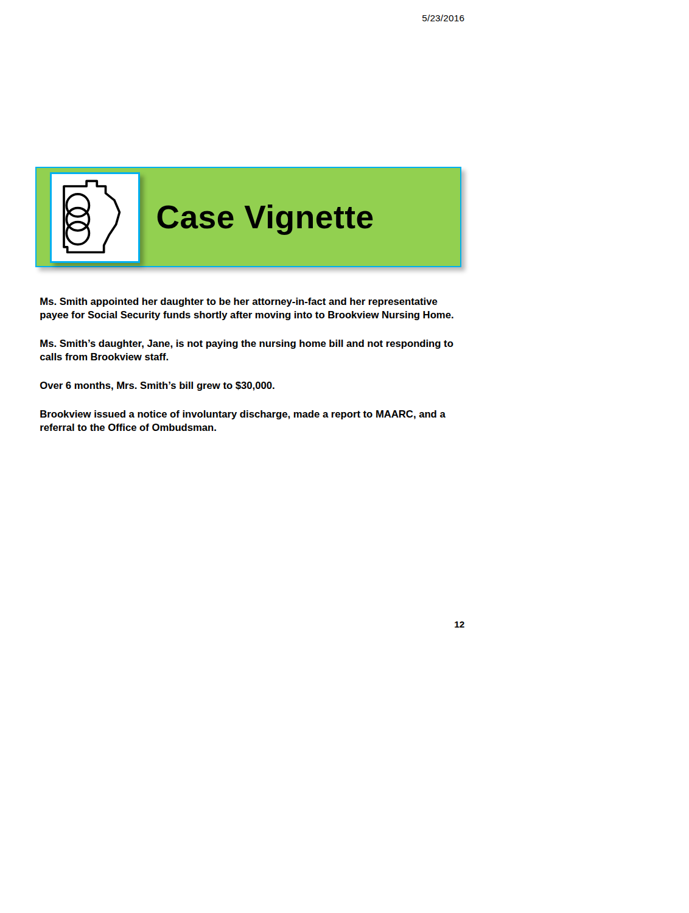5/23/2016
Case Vignette
Ms. Smith appointed her daughter to be her attorney-in-fact and her representative payee for Social Security funds shortly after moving into to Brookview Nursing Home.
Ms. Smith’s daughter, Jane, is not paying the nursing home bill and not responding to calls from Brookview staff.
Over 6 months, Mrs. Smith’s bill grew to $30,000.
Brookview issued a notice of involuntary discharge, made a report to MAARC, and a referral to the Office of Ombudsman.
12